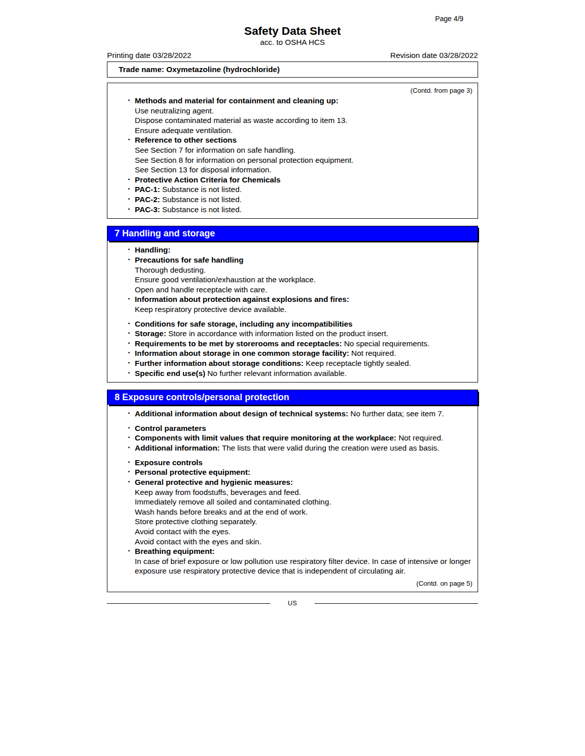Page 4/9
Safety Data Sheet
acc. to OSHA HCS
Printing date 03/28/2022 Revision date 03/28/2022
Trade name: Oxymetazoline (hydrochloride)
(Contd. from page 3)
Methods and material for containment and cleaning up:
Use neutralizing agent.
Dispose contaminated material as waste according to item 13.
Ensure adequate ventilation.
Reference to other sections
See Section 7 for information on safe handling.
See Section 8 for information on personal protection equipment.
See Section 13 for disposal information.
Protective Action Criteria for Chemicals
PAC-1: Substance is not listed.
PAC-2: Substance is not listed.
PAC-3: Substance is not listed.
7 Handling and storage
Handling:
Precautions for safe handling
Thorough dedusting.
Ensure good ventilation/exhaustion at the workplace.
Open and handle receptacle with care.
Information about protection against explosions and fires:
Keep respiratory protective device available.
Conditions for safe storage, including any incompatibilities
Storage: Store in accordance with information listed on the product insert.
Requirements to be met by storerooms and receptacles: No special requirements.
Information about storage in one common storage facility: Not required.
Further information about storage conditions: Keep receptacle tightly sealed.
Specific end use(s) No further relevant information available.
8 Exposure controls/personal protection
Additional information about design of technical systems: No further data; see item 7.
Control parameters
Components with limit values that require monitoring at the workplace: Not required.
Additional information: The lists that were valid during the creation were used as basis.
Exposure controls
Personal protective equipment:
General protective and hygienic measures:
Keep away from foodstuffs, beverages and feed.
Immediately remove all soiled and contaminated clothing.
Wash hands before breaks and at the end of work.
Store protective clothing separately.
Avoid contact with the eyes.
Avoid contact with the eyes and skin.
Breathing equipment:
In case of brief exposure or low pollution use respiratory filter device. In case of intensive or longer exposure use respiratory protective device that is independent of circulating air.
(Contd. on page 5)
US